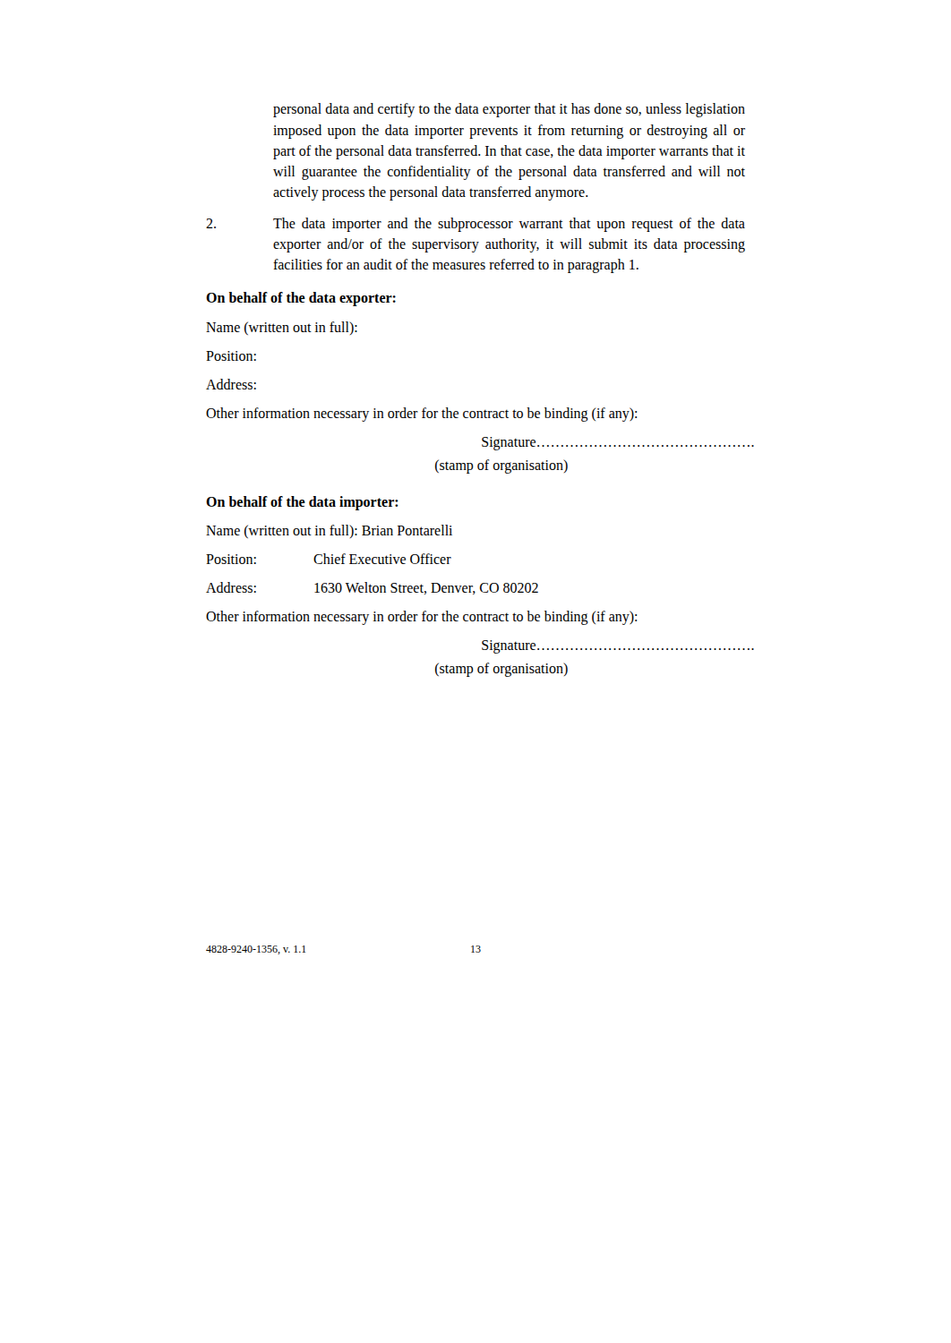personal data and certify to the data exporter that it has done so, unless legislation imposed upon the data importer prevents it from returning or destroying all or part of the personal data transferred. In that case, the data importer warrants that it will guarantee the confidentiality of the personal data transferred and will not actively process the personal data transferred anymore.
2.
The data importer and the subprocessor warrant that upon request of the data exporter and/or of the supervisory authority, it will submit its data processing facilities for an audit of the measures referred to in paragraph 1.
On behalf of the data exporter:
Name (written out in full):
Position:
Address:
Other information necessary in order for the contract to be binding (if any):
Signature……………………………………….
(stamp of organisation)
On behalf of the data importer:
Name (written out in full): Brian Pontarelli
Position: Chief Executive Officer
Address: 1630 Welton Street, Denver, CO 80202
Other information necessary in order for the contract to be binding (if any):
Signature……………………………………….
(stamp of organisation)
4828-9240-1356, v. 1.1
13